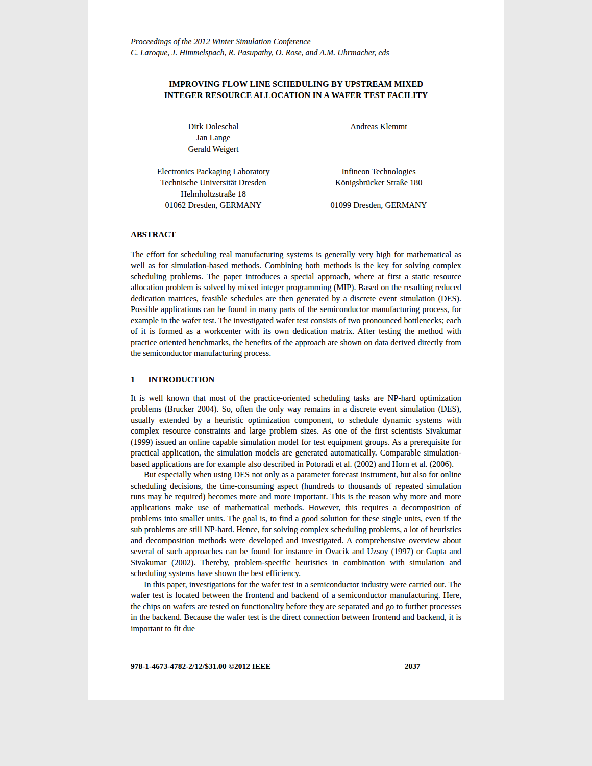Proceedings of the 2012 Winter Simulation Conference
C. Laroque, J. Himmelspach, R. Pasupathy, O. Rose, and A.M. Uhrmacher, eds
Improving Flow Line Scheduling by Upstream Mixed
Integer Resource Allocation in a Wafer Test Facility
| Dirk Doleschal | Andreas Klemmt |
| Jan Lange | |
| Gerald Weigert | |
| Electronics Packaging Laboratory | Infineon Technologies |
| Technische Universität Dresden | Königsbrücker Straße 180 |
| Helmholtzstraße 18 | |
| 01062 Dresden, GERMANY | 01099 Dresden, GERMANY |
Abstract
The effort for scheduling real manufacturing systems is generally very high for mathematical as well as for simulation-based methods. Combining both methods is the key for solving complex scheduling problems. The paper introduces a special approach, where at first a static resource allocation problem is solved by mixed integer programming (MIP). Based on the resulting reduced dedication matrices, feasible schedules are then generated by a discrete event simulation (DES). Possible applications can be found in many parts of the semiconductor manufacturing process, for example in the wafer test. The investigated wafer test consists of two pronounced bottlenecks; each of it is formed as a workcenter with its own dedication matrix. After testing the method with practice oriented benchmarks, the benefits of the approach are shown on data derived directly from the semiconductor manufacturing process.
1 Introduction
It is well known that most of the practice-oriented scheduling tasks are NP-hard optimization problems (Brucker 2004). So, often the only way remains in a discrete event simulation (DES), usually extended by a heuristic optimization component, to schedule dynamic systems with complex resource constraints and large problem sizes. As one of the first scientists Sivakumar (1999) issued an online capable simulation model for test equipment groups. As a prerequisite for practical application, the simulation models are generated automatically. Comparable simulation-based applications are for example also described in Potoradi et al. (2002) and Horn et al. (2006).
But especially when using DES not only as a parameter forecast instrument, but also for online scheduling decisions, the time-consuming aspect (hundreds to thousands of repeated simulation runs may be required) becomes more and more important. This is the reason why more and more applications make use of mathematical methods. However, this requires a decomposition of problems into smaller units. The goal is, to find a good solution for these single units, even if the sub problems are still NP-hard. Hence, for solving complex scheduling problems, a lot of heuristics and decomposition methods were developed and investigated. A comprehensive overview about several of such approaches can be found for instance in Ovacik and Uzsoy (1997) or Gupta and Sivakumar (2002). Thereby, problem-specific heuristics in combination with simulation and scheduling systems have shown the best efficiency.
In this paper, investigations for the wafer test in a semiconductor industry were carried out. The wafer test is located between the frontend and backend of a semiconductor manufacturing. Here, the chips on wafers are tested on functionality before they are separated and go to further processes in the backend. Because the wafer test is the direct connection between frontend and backend, it is important to fit due
978-1-4673-4782-2/12/$31.00 ©2012 IEEE 2037